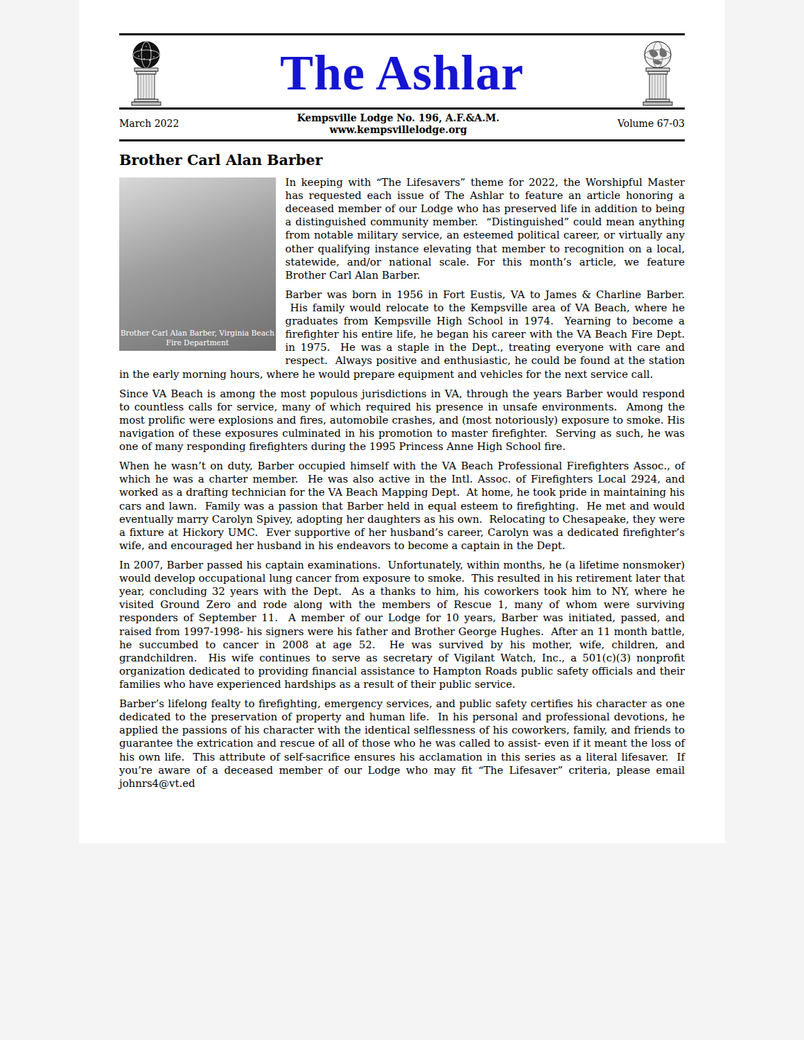Pillar with celestial globe
The Ashlar
Pillar with terrestrial globe
March 2022
Kempsville Lodge No. 196, A.F.&A.M.
www.kempsvillelodge.org
Volume 67-03
Brother Carl Alan Barber
Brother Carl Alan Barber, Virginia Beach Fire Department
In keeping with “The Lifesavers” theme for 2022, the Worshipful Master has requested each issue of The Ashlar to feature an article honoring a deceased member of our Lodge who has preserved life in addition to being a distinguished community member. “Distinguished” could mean anything from notable military service, an esteemed political career, or virtually any other qualifying instance elevating that member to recognition on a local, statewide, and/or national scale. For this month’s article, we feature Brother Carl Alan Barber.
Barber was born in 1956 in Fort Eustis, VA to James & Charline Barber. His family would relocate to the Kempsville area of VA Beach, where he graduates from Kempsville High School in 1974. Yearning to become a firefighter his entire life, he began his career with the VA Beach Fire Dept. in 1975. He was a staple in the Dept., treating everyone with care and respect. Always positive and enthusiastic, he could be found at the station in the early morning hours, where he would prepare equipment and vehicles for the next service call.
Since VA Beach is among the most populous jurisdictions in VA, through the years Barber would respond to countless calls for service, many of which required his presence in unsafe environments. Among the most prolific were explosions and fires, automobile crashes, and (most notoriously) exposure to smoke. His navigation of these exposures culminated in his promotion to master firefighter. Serving as such, he was one of many responding firefighters during the 1995 Princess Anne High School fire.
When he wasn’t on duty, Barber occupied himself with the VA Beach Professional Firefighters Assoc., of which he was a charter member. He was also active in the Intl. Assoc. of Firefighters Local 2924, and worked as a drafting technician for the VA Beach Mapping Dept. At home, he took pride in maintaining his cars and lawn. Family was a passion that Barber held in equal esteem to firefighting. He met and would eventually marry Carolyn Spivey, adopting her daughters as his own. Relocating to Chesapeake, they were a fixture at Hickory UMC. Ever supportive of her husband’s career, Carolyn was a dedicated firefighter’s wife, and encouraged her husband in his endeavors to become a captain in the Dept.
In 2007, Barber passed his captain examinations. Unfortunately, within months, he (a lifetime nonsmoker) would develop occupational lung cancer from exposure to smoke. This resulted in his retirement later that year, concluding 32 years with the Dept. As a thanks to him, his coworkers took him to NY, where he visited Ground Zero and rode along with the members of Rescue 1, many of whom were surviving responders of September 11. A member of our Lodge for 10 years, Barber was initiated, passed, and raised from 1997-1998- his signers were his father and Brother George Hughes. After an 11 month battle, he succumbed to cancer in 2008 at age 52. He was survived by his mother, wife, children, and grandchildren. His wife continues to serve as secretary of Vigilant Watch, Inc., a 501(c)(3) nonprofit organization dedicated to providing financial assistance to Hampton Roads public safety officials and their families who have experienced hardships as a result of their public service.
Barber’s lifelong fealty to firefighting, emergency services, and public safety certifies his character as one dedicated to the preservation of property and human life. In his personal and professional devotions, he applied the passions of his character with the identical selflessness of his coworkers, family, and friends to guarantee the extrication and rescue of all of those who he was called to assist- even if it meant the loss of his own life. This attribute of self-sacrifice ensures his acclamation in this series as a literal lifesaver. If you’re aware of a deceased member of our Lodge who may fit “The Lifesaver” criteria, please email johnrs4@vt.ed